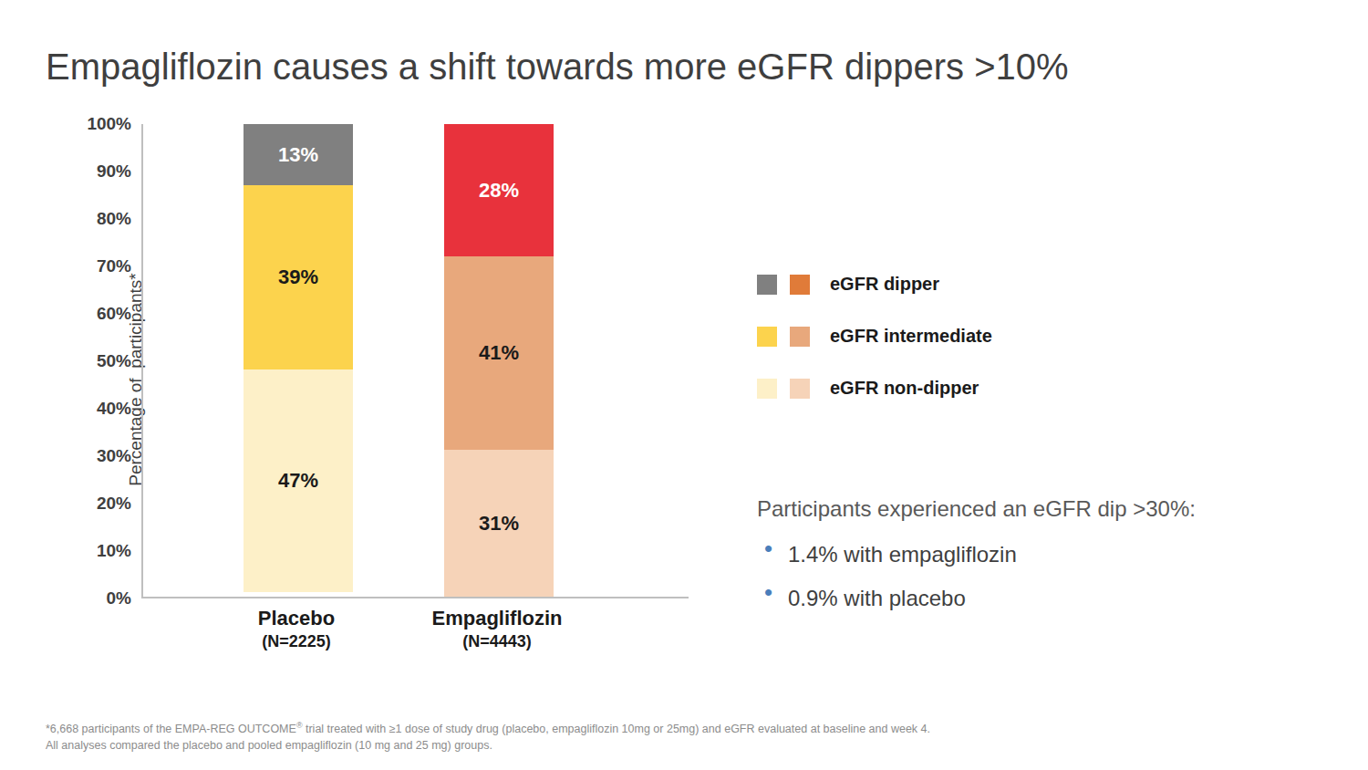Empagliflozin causes a shift towards more eGFR dippers >10%
Percentage of participants*
100% 90% 80% 70% 60% 50% 40% 30% 20% 10% 0%
13%
39%
47%
28%
41%
31%
Placebo(N=2225)
Empagliflozin(N=4443)
eGFR dipper
eGFR intermediate
eGFR non-dipper
Participants experienced an eGFR dip >30%:
1.4% with empagliflozin
0.9% with placebo
*6,668 participants of the EMPA-REG OUTCOME® trial treated with ≥1 dose of study drug (placebo, empagliflozin 10mg or 25mg) and eGFR evaluated at baseline and week 4.
All analyses compared the placebo and pooled empagliflozin (10 mg and 25 mg) groups.